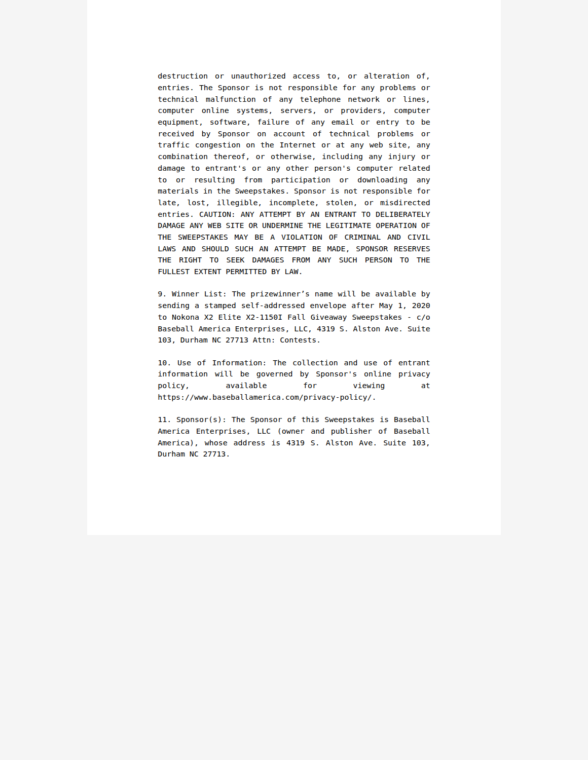destruction or unauthorized access to, or alteration of, entries. The Sponsor is not responsible for any problems or technical malfunction of any telephone network or lines, computer online systems, servers, or providers, computer equipment, software, failure of any email or entry to be received by Sponsor on account of technical problems or traffic congestion on the Internet or at any web site, any combination thereof, or otherwise, including any injury or damage to entrant's or any other person's computer related to or resulting from participation or downloading any materials in the Sweepstakes. Sponsor is not responsible for late, lost, illegible, incomplete, stolen, or misdirected entries. CAUTION: ANY ATTEMPT BY AN ENTRANT TO DELIBERATELY DAMAGE ANY WEB SITE OR UNDERMINE THE LEGITIMATE OPERATION OF THE SWEEPSTAKES MAY BE A VIOLATION OF CRIMINAL AND CIVIL LAWS AND SHOULD SUCH AN ATTEMPT BE MADE, SPONSOR RESERVES THE RIGHT TO SEEK DAMAGES FROM ANY SUCH PERSON TO THE FULLEST EXTENT PERMITTED BY LAW.
9. Winner List: The prizewinner’s name will be available by sending a stamped self-addressed envelope after May 1, 2020 to Nokona X2 Elite X2-1150I Fall Giveaway Sweepstakes - c/o Baseball America Enterprises, LLC, 4319 S. Alston Ave. Suite 103, Durham NC 27713 Attn: Contests.
10. Use of Information: The collection and use of entrant information will be governed by Sponsor's online privacy policy, available for viewing at https://www.baseballamerica.com/privacy-policy/.
11. Sponsor(s): The Sponsor of this Sweepstakes is Baseball America Enterprises, LLC (owner and publisher of Baseball America), whose address is 4319 S. Alston Ave. Suite 103, Durham NC 27713.